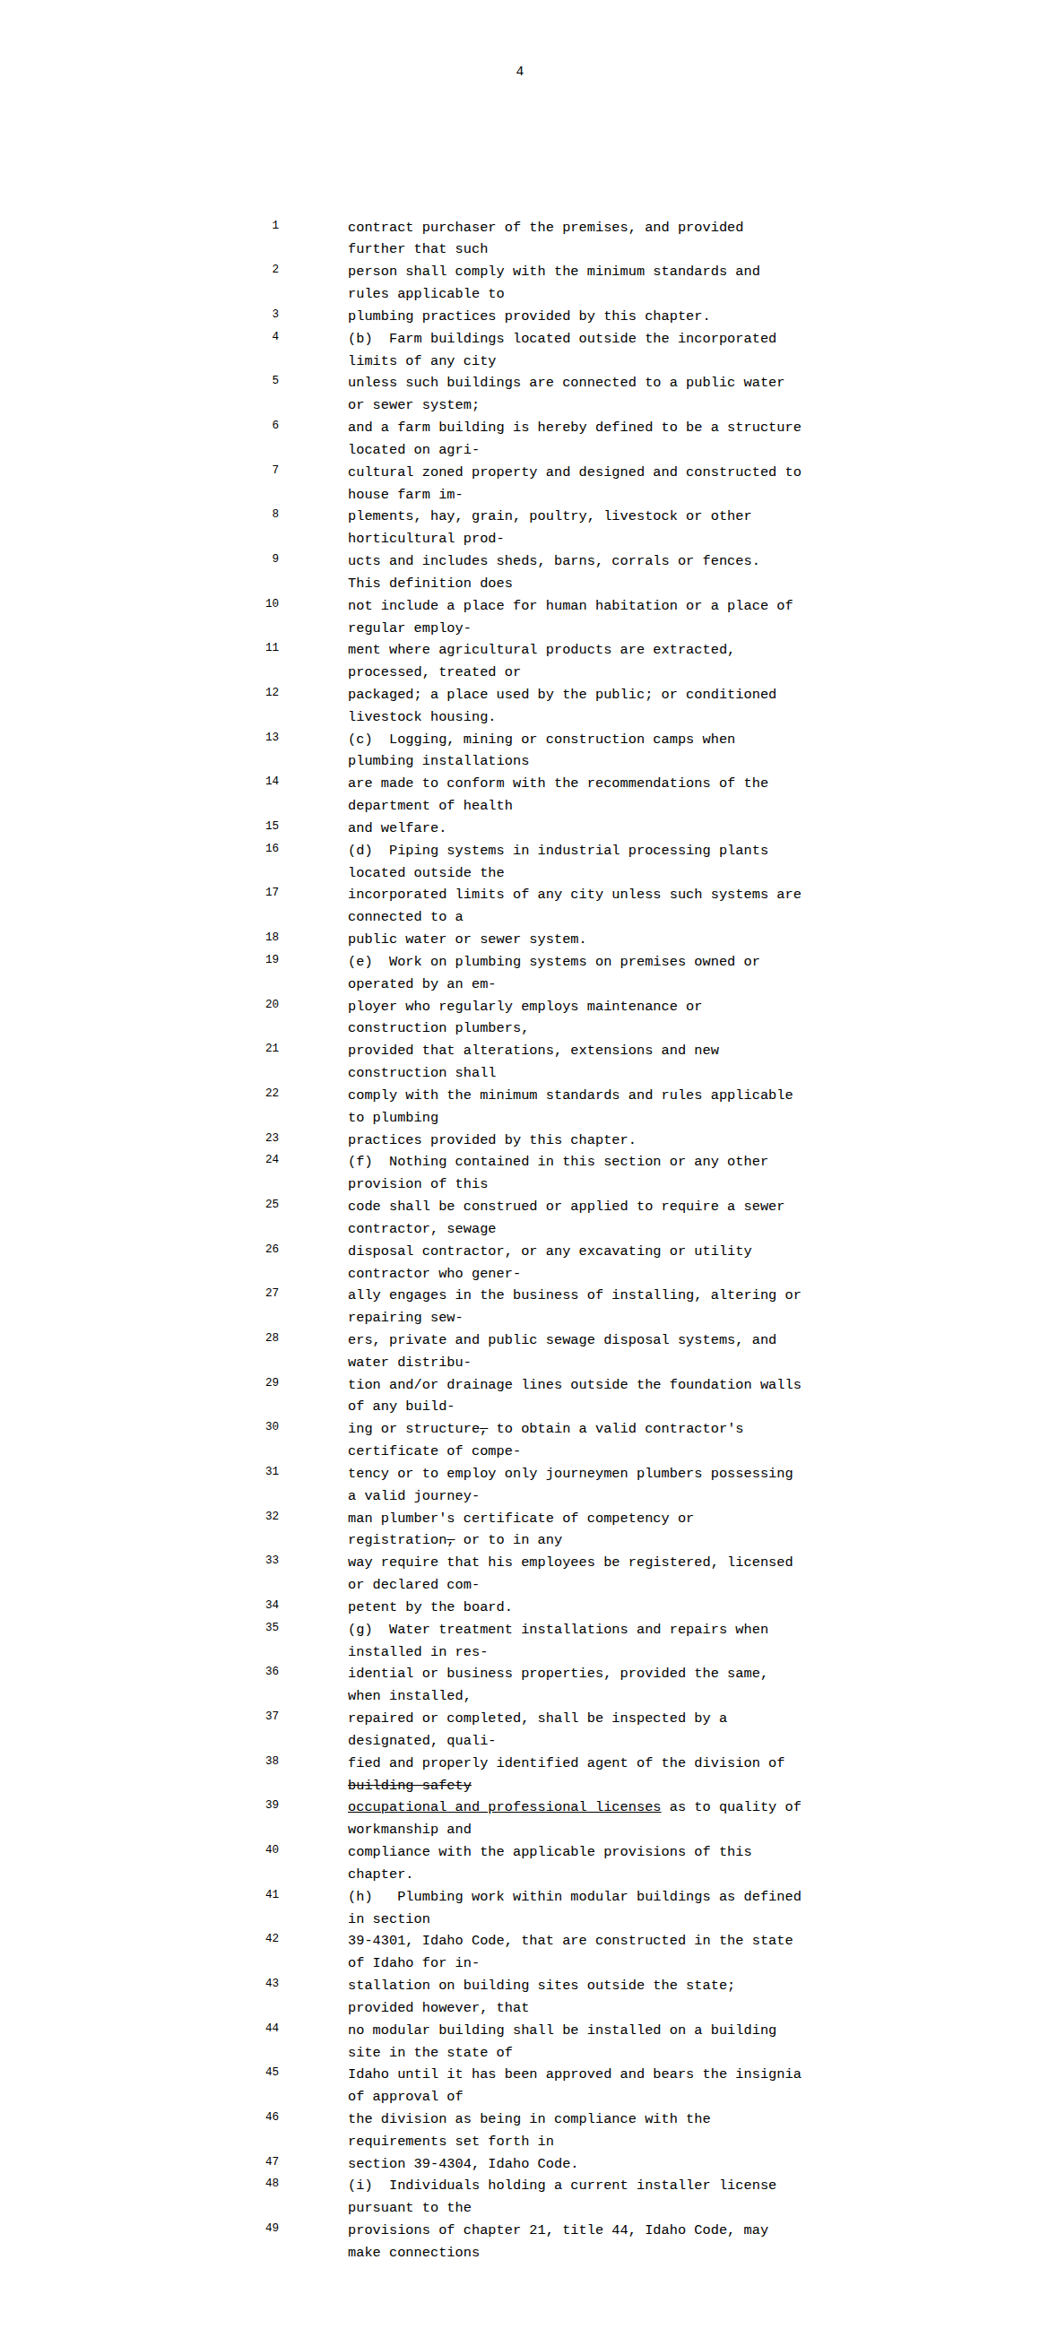4
contract purchaser of the premises, and provided further that such
person shall comply with the minimum standards and rules applicable to
plumbing practices provided by this chapter.
(b) Farm buildings located outside the incorporated limits of any city
unless such buildings are connected to a public water or sewer system;
and a farm building is hereby defined to be a structure located on agri-
cultural zoned property and designed and constructed to house farm im-
plements, hay, grain, poultry, livestock or other horticultural prod-
ucts and includes sheds, barns, corrals or fences. This definition does
not include a place for human habitation or a place of regular employ-
ment where agricultural products are extracted, processed, treated or
packaged; a place used by the public; or conditioned livestock housing.
(c) Logging, mining or construction camps when plumbing installations
are made to conform with the recommendations of the department of health
and welfare.
(d) Piping systems in industrial processing plants located outside the
incorporated limits of any city unless such systems are connected to a
public water or sewer system.
(e) Work on plumbing systems on premises owned or operated by an em-
ployer who regularly employs maintenance or construction plumbers,
provided that alterations, extensions and new construction shall
comply with the minimum standards and rules applicable to plumbing
practices provided by this chapter.
(f) Nothing contained in this section or any other provision of this
code shall be construed or applied to require a sewer contractor, sewage
disposal contractor, or any excavating or utility contractor who gener-
ally engages in the business of installing, altering or repairing sew-
ers, private and public sewage disposal systems, and water distribu-
tion and/or drainage lines outside the foundation walls of any build-
ing or structure, to obtain a valid contractor's certificate of compe-
tency or to employ only journeymen plumbers possessing a valid journey-
man plumber's certificate of competency or registration, or to in any
way require that his employees be registered, licensed or declared com-
petent by the board.
(g) Water treatment installations and repairs when installed in res-
idential or business properties, provided the same, when installed,
repaired or completed, shall be inspected by a designated, quali-
fied and properly identified agent of the division of building safety
occupational and professional licenses as to quality of workmanship and
compliance with the applicable provisions of this chapter.
(h) Plumbing work within modular buildings as defined in section
39-4301, Idaho Code, that are constructed in the state of Idaho for in-
stallation on building sites outside the state; provided however, that
no modular building shall be installed on a building site in the state of
Idaho until it has been approved and bears the insignia of approval of
the division as being in compliance with the requirements set forth in
section 39-4304, Idaho Code.
(i) Individuals holding a current installer license pursuant to the
provisions of chapter 21, title 44, Idaho Code, may make connections